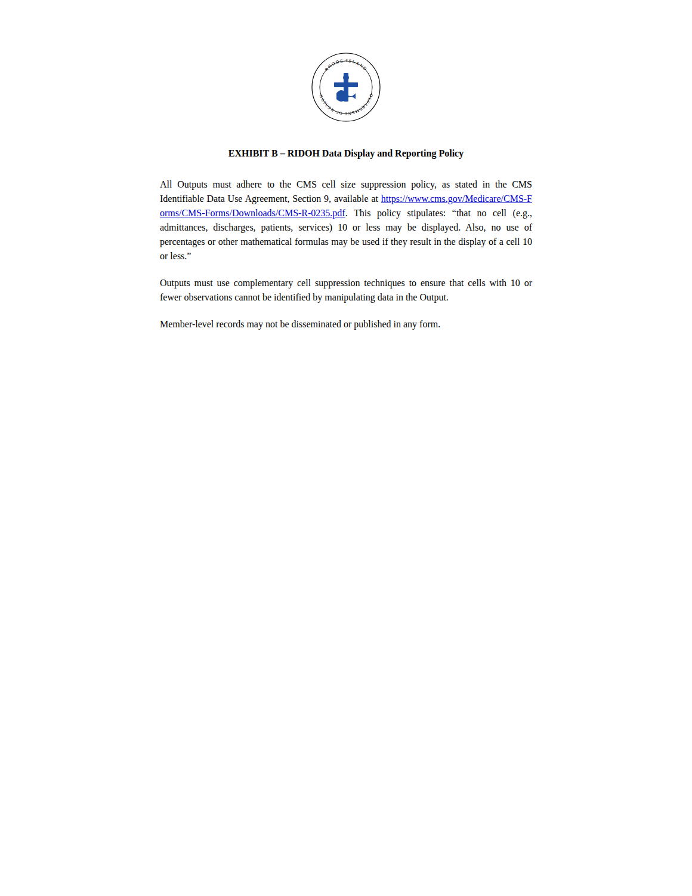Rhode Island Department of Health seal RHODE ISLAND DEPARTMENT OF HEALTH
EXHIBIT B – RIDOH Data Display and Reporting Policy
All Outputs must adhere to the CMS cell size suppression policy, as stated in the CMS Identifiable Data Use Agreement, Section 9, available at https://www.cms.gov/Medicare/CMS-Forms/CMS-Forms/Downloads/CMS-R-0235.pdf. This policy stipulates: “that no cell (e.g., admittances, discharges, patients, services) 10 or less may be displayed. Also, no use of percentages or other mathematical formulas may be used if they result in the display of a cell 10 or less.”
Outputs must use complementary cell suppression techniques to ensure that cells with 10 or fewer observations cannot be identified by manipulating data in the Output.
Member-level records may not be disseminated or published in any form.